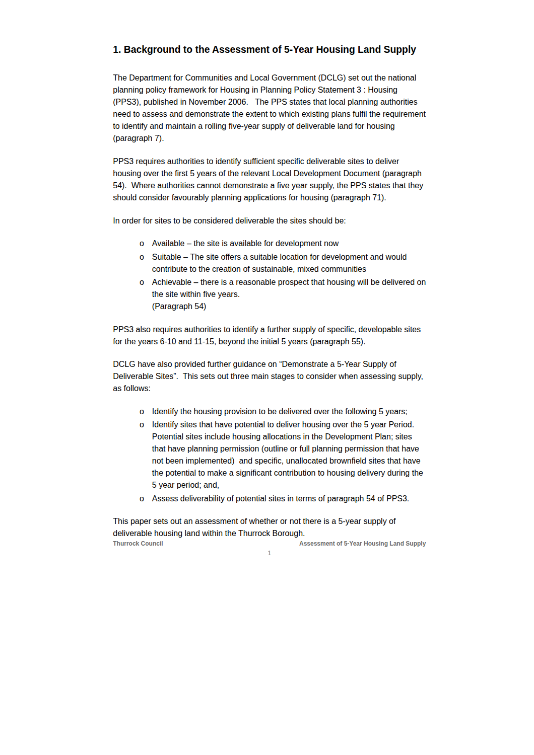1. Background to the Assessment of 5-Year Housing Land Supply
The Department for Communities and Local Government (DCLG) set out the national planning policy framework for Housing in Planning Policy Statement 3 : Housing (PPS3), published in November 2006. The PPS states that local planning authorities need to assess and demonstrate the extent to which existing plans fulfil the requirement to identify and maintain a rolling five-year supply of deliverable land for housing (paragraph 7).
PPS3 requires authorities to identify sufficient specific deliverable sites to deliver housing over the first 5 years of the relevant Local Development Document (paragraph 54). Where authorities cannot demonstrate a five year supply, the PPS states that they should consider favourably planning applications for housing (paragraph 71).
In order for sites to be considered deliverable the sites should be:
Available – the site is available for development now
Suitable – The site offers a suitable location for development and would contribute to the creation of sustainable, mixed communities
Achievable – there is a reasonable prospect that housing will be delivered on the site within five years.
(Paragraph 54)
PPS3 also requires authorities to identify a further supply of specific, developable sites for the years 6-10 and 11-15, beyond the initial 5 years (paragraph 55).
DCLG have also provided further guidance on “Demonstrate a 5-Year Supply of Deliverable Sites”. This sets out three main stages to consider when assessing supply, as follows:
Identify the housing provision to be delivered over the following 5 years;
Identify sites that have potential to deliver housing over the 5 year Period. Potential sites include housing allocations in the Development Plan; sites that have planning permission (outline or full planning permission that have not been implemented) and specific, unallocated brownfield sites that have the potential to make a significant contribution to housing delivery during the 5 year period; and,
Assess deliverability of potential sites in terms of paragraph 54 of PPS3.
This paper sets out an assessment of whether or not there is a 5-year supply of deliverable housing land within the Thurrock Borough.
Thurrock Council Assessment of 5-Year Housing Land Supply
1